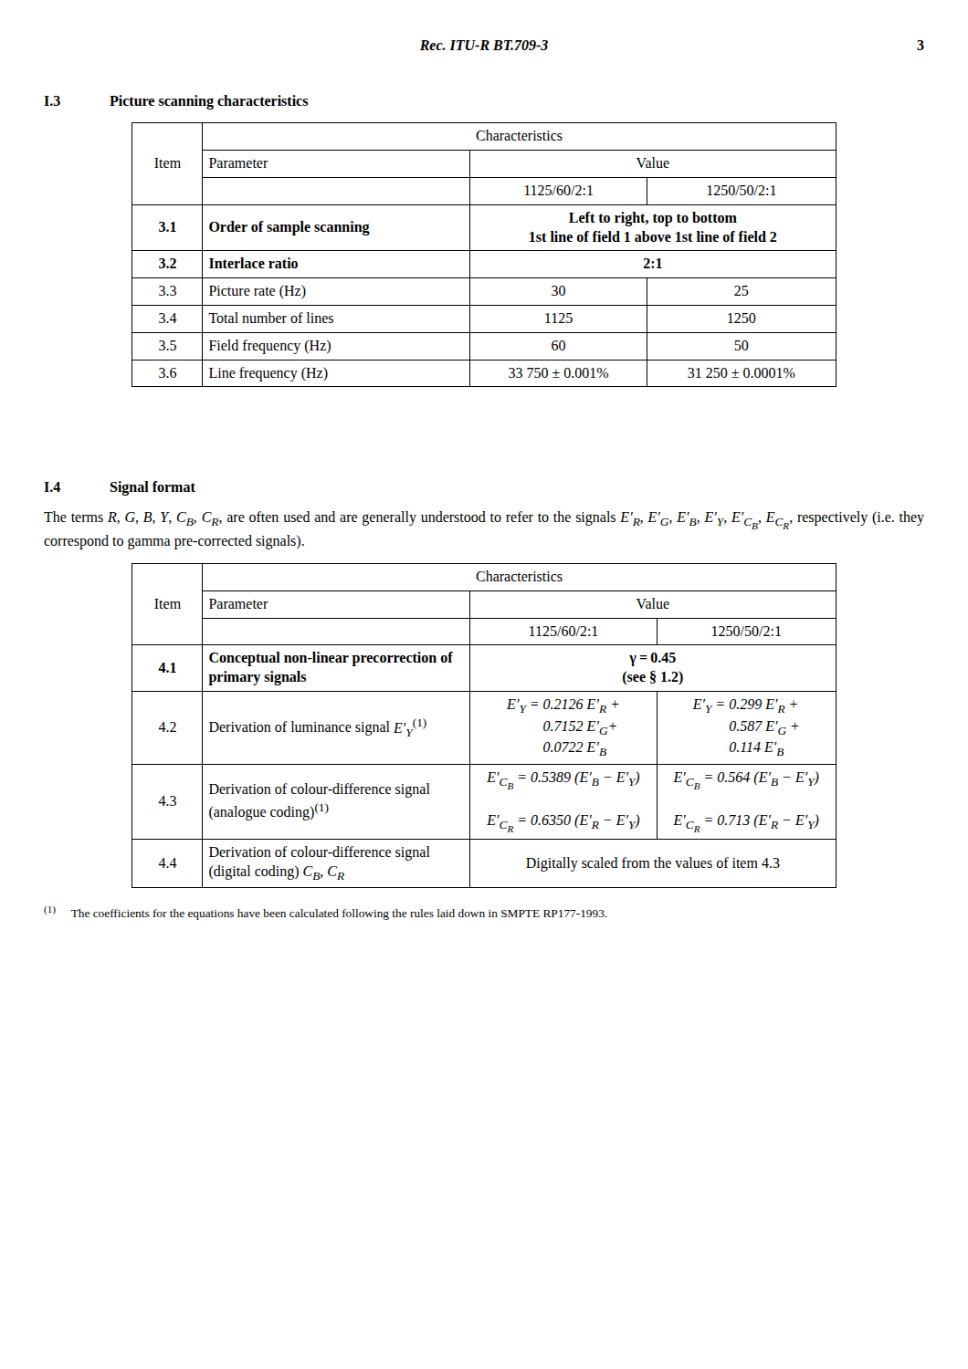Rec. ITU-R BT.709-3 3
I.3 Picture scanning characteristics
| Item | Characteristics |
| Parameter | Value |
| | 1125/60/2:1 | 1250/50/2:1 |
| 3.1 | Order of sample scanning | Left to right, top to bottom 1st line of field 1 above 1st line of field 2 |
| 3.2 | Interlace ratio | 2:1 |
| 3.3 | Picture rate (Hz) | 30 | 25 |
| 3.4 | Total number of lines | 1125 | 1250 |
| 3.5 | Field frequency (Hz) | 60 | 50 |
| 3.6 | Line frequency (Hz) | 33 750 ± 0.001% | 31 250 ± 0.0001% |
I.4 Signal format
The terms R, G, B, Y, CB, CR, are often used and are generally understood to refer to the signals E′R, E′G, E′B, E′Y, E′CB, ECR, respectively (i.e. they correspond to gamma pre-corrected signals).
| Item | Characteristics |
| Parameter | Value |
| | 1125/60/2:1 | 1250/50/2:1 |
| 4.1 | Conceptual non-linear precorrection of primary signals | γ = 0.45 (see § 1.2) |
| 4.2 | Derivation of luminance signal E′ Y (1) | / E′ Y = / 0.2126 E′ R + / / / 0.7152 E′ G + / / / 0.0722 E′ B / | / E′ Y = / 0.299 E′ R + / / / 0.587 E′ G + / / / 0.114 E′ B / |
| 4.3 | Derivation of colour-difference signal (analogue coding) (1) | E′ C B = 0.5389 (E′ B − E′ Y ) E′ C R = 0.6350 (E′ R − E′ Y ) | E′ C B = 0.564 (E′ B − E′ Y ) E′ C R = 0.713 (E′ R − E′ Y ) |
| 4.4 | Derivation of colour-difference signal (digital coding) C B , C R | Digitally scaled from the values of item 4.3 |
(1)The coefficients for the equations have been calculated following the rules laid down in SMPTE RP177-1993.